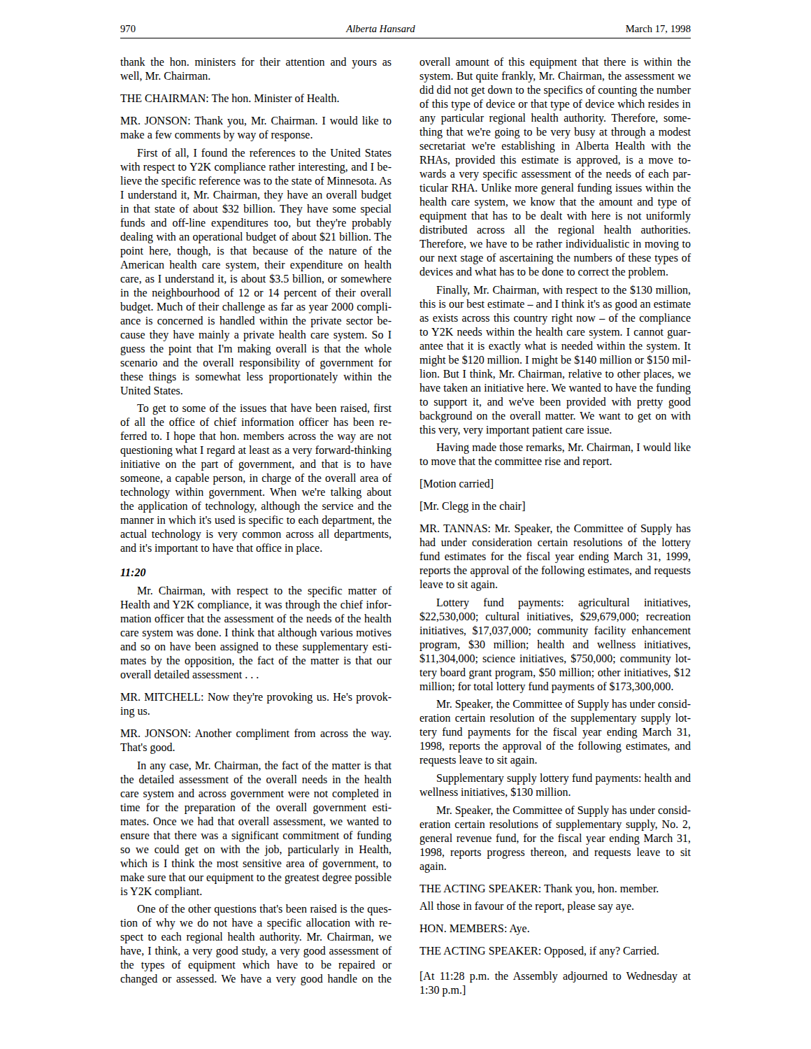970 Alberta Hansard March 17, 1998
thank the hon. ministers for their attention and yours as well, Mr. Chairman.
THE CHAIRMAN: The hon. Minister of Health.
MR. JONSON: Thank you, Mr. Chairman. I would like to make a few comments by way of response.
First of all, I found the references to the United States with respect to Y2K compliance rather interesting, and I believe the specific reference was to the state of Minnesota. As I understand it, Mr. Chairman, they have an overall budget in that state of about $32 billion. They have some special funds and off-line expenditures too, but they're probably dealing with an operational budget of about $21 billion. The point here, though, is that because of the nature of the American health care system, their expenditure on health care, as I understand it, is about $3.5 billion, or somewhere in the neighbourhood of 12 or 14 percent of their overall budget. Much of their challenge as far as year 2000 compliance is concerned is handled within the private sector because they have mainly a private health care system. So I guess the point that I'm making overall is that the whole scenario and the overall responsibility of government for these things is somewhat less proportionately within the United States.
To get to some of the issues that have been raised, first of all the office of chief information officer has been referred to. I hope that hon. members across the way are not questioning what I regard at least as a very forward-thinking initiative on the part of government, and that is to have someone, a capable person, in charge of the overall area of technology within government. When we're talking about the application of technology, although the service and the manner in which it's used is specific to each department, the actual technology is very common across all departments, and it's important to have that office in place.
11:20
Mr. Chairman, with respect to the specific matter of Health and Y2K compliance, it was through the chief information officer that the assessment of the needs of the health care system was done. I think that although various motives and so on have been assigned to these supplementary estimates by the opposition, the fact of the matter is that our overall detailed assessment . . .
MR. MITCHELL: Now they're provoking us. He's provoking us.
MR. JONSON: Another compliment from across the way. That's good.
In any case, Mr. Chairman, the fact of the matter is that the detailed assessment of the overall needs in the health care system and across government were not completed in time for the preparation of the overall government estimates. Once we had that overall assessment, we wanted to ensure that there was a significant commitment of funding so we could get on with the job, particularly in Health, which is I think the most sensitive area of government, to make sure that our equipment to the greatest degree possible is Y2K compliant.
One of the other questions that's been raised is the question of why we do not have a specific allocation with respect to each regional health authority. Mr. Chairman, we have, I think, a very good study, a very good assessment of the types of equipment which have to be repaired or changed or assessed. We have a very good handle on the overall amount of this equipment that there is within the system. But quite frankly, Mr. Chairman, the assessment we did did not get down to the specifics of counting the number of this type of device or that type of device which resides in any particular regional health authority. Therefore, something that we're going to be very busy at through a modest secretariat we're establishing in Alberta Health with the RHAs, provided this estimate is approved, is a move towards a very specific assessment of the needs of each particular RHA. Unlike more general funding issues within the health care system, we know that the amount and type of equipment that has to be dealt with here is not uniformly distributed across all the regional health authorities. Therefore, we have to be rather individualistic in moving to our next stage of ascertaining the numbers of these types of devices and what has to be done to correct the problem.
Finally, Mr. Chairman, with respect to the $130 million, this is our best estimate – and I think it's as good an estimate as exists across this country right now – of the compliance to Y2K needs within the health care system. I cannot guarantee that it is exactly what is needed within the system. It might be $120 million. I might be $140 million or $150 million. But I think, Mr. Chairman, relative to other places, we have taken an initiative here. We wanted to have the funding to support it, and we've been provided with pretty good background on the overall matter. We want to get on with this very, very important patient care issue.
Having made those remarks, Mr. Chairman, I would like to move that the committee rise and report.
[Motion carried]
[Mr. Clegg in the chair]
MR. TANNAS: Mr. Speaker, the Committee of Supply has had under consideration certain resolutions of the lottery fund estimates for the fiscal year ending March 31, 1999, reports the approval of the following estimates, and requests leave to sit again.
Lottery fund payments: agricultural initiatives, $22,530,000; cultural initiatives, $29,679,000; recreation initiatives, $17,037,000; community facility enhancement program, $30 million; health and wellness initiatives, $11,304,000; science initiatives, $750,000; community lottery board grant program, $50 million; other initiatives, $12 million; for total lottery fund payments of $173,300,000.
Mr. Speaker, the Committee of Supply has under consideration certain resolution of the supplementary supply lottery fund payments for the fiscal year ending March 31, 1998, reports the approval of the following estimates, and requests leave to sit again.
Supplementary supply lottery fund payments: health and wellness initiatives, $130 million.
Mr. Speaker, the Committee of Supply has under consideration certain resolutions of supplementary supply, No. 2, general revenue fund, for the fiscal year ending March 31, 1998, reports progress thereon, and requests leave to sit again.
THE ACTING SPEAKER: Thank you, hon. member.
All those in favour of the report, please say aye.
HON. MEMBERS: Aye.
THE ACTING SPEAKER: Opposed, if any? Carried.
[At 11:28 p.m. the Assembly adjourned to Wednesday at 1:30 p.m.]